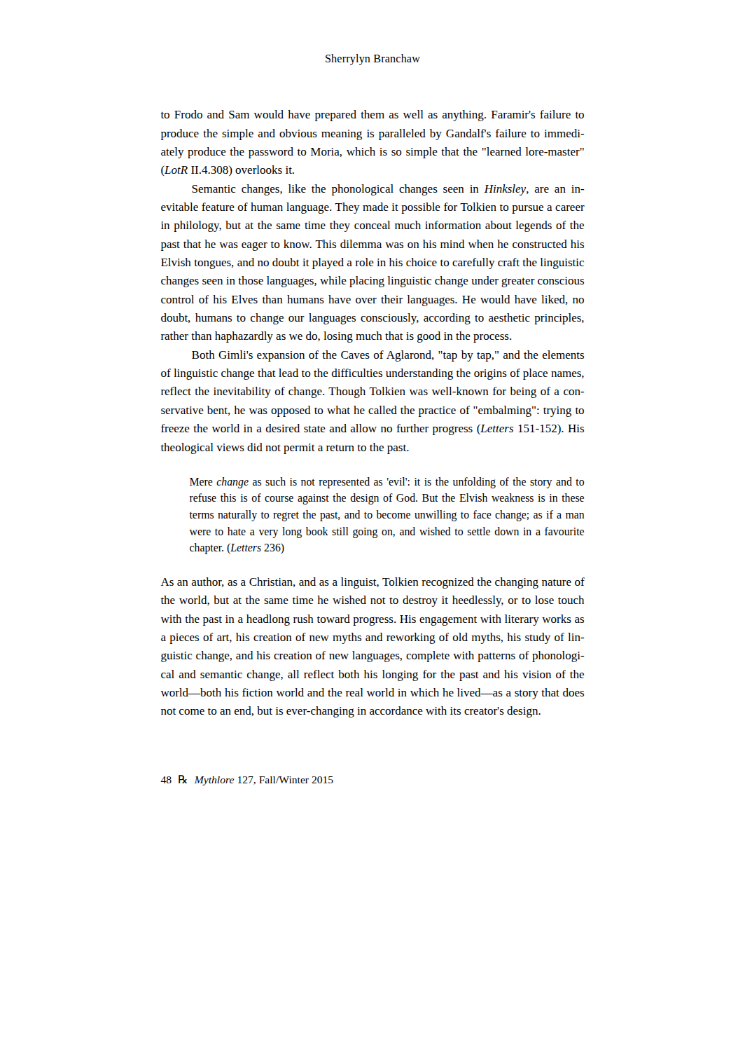Sherrylyn Branchaw
to Frodo and Sam would have prepared them as well as anything. Faramir's failure to produce the simple and obvious meaning is paralleled by Gandalf's failure to immediately produce the password to Moria, which is so simple that the "learned lore-master" (LotR II.4.308) overlooks it.
Semantic changes, like the phonological changes seen in Hinksley, are an inevitable feature of human language. They made it possible for Tolkien to pursue a career in philology, but at the same time they conceal much information about legends of the past that he was eager to know. This dilemma was on his mind when he constructed his Elvish tongues, and no doubt it played a role in his choice to carefully craft the linguistic changes seen in those languages, while placing linguistic change under greater conscious control of his Elves than humans have over their languages. He would have liked, no doubt, humans to change our languages consciously, according to aesthetic principles, rather than haphazardly as we do, losing much that is good in the process.
Both Gimli's expansion of the Caves of Aglarond, "tap by tap," and the elements of linguistic change that lead to the difficulties understanding the origins of place names, reflect the inevitability of change. Though Tolkien was well-known for being of a conservative bent, he was opposed to what he called the practice of "embalming": trying to freeze the world in a desired state and allow no further progress (Letters 151-152). His theological views did not permit a return to the past.
Mere change as such is not represented as 'evil': it is the unfolding of the story and to refuse this is of course against the design of God. But the Elvish weakness is in these terms naturally to regret the past, and to become unwilling to face change; as if a man were to hate a very long book still going on, and wished to settle down in a favourite chapter. (Letters 236)
As an author, as a Christian, and as a linguist, Tolkien recognized the changing nature of the world, but at the same time he wished not to destroy it heedlessly, or to lose touch with the past in a headlong rush toward progress. His engagement with literary works as a pieces of art, his creation of new myths and reworking of old myths, his study of linguistic change, and his creation of new languages, complete with patterns of phonological and semantic change, all reflect both his longing for the past and his vision of the world—both his fiction world and the real world in which he lived—as a story that does not come to an end, but is ever-changing in accordance with its creator's design.
48 ℞ Mythlore 127, Fall/Winter 2015